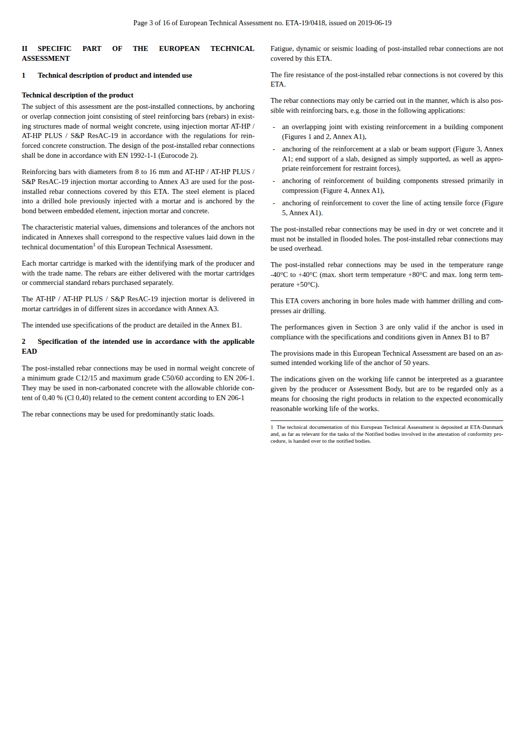Page 3 of 16 of European Technical Assessment no. ETA-19/0418, issued on 2019-06-19
IISPECIFIC PART OF THE EUROPEAN TECHNICAL ASSESSMENT
1 Technical description of product and intended use
Technical description of the product
The subject of this assessment are the post-installed connections, by anchoring or overlap connection joint consisting of steel reinforcing bars (rebars) in existing structures made of normal weight concrete, using injection mortar AT-HP / AT-HP PLUS / S&P ResAC-19 in accordance with the regulations for reinforced concrete construction. The design of the post-installed rebar connections shall be done in accordance with EN 1992-1-1 (Eurocode 2).
Reinforcing bars with diameters from 8 to 16 mm and AT-HP / AT-HP PLUS / S&P ResAC-19 injection mortar according to Annex A3 are used for the post-installed rebar connections covered by this ETA. The steel element is placed into a drilled hole previously injected with a mortar and is anchored by the bond between embedded element, injection mortar and concrete.
The characteristic material values, dimensions and tolerances of the anchors not indicated in Annexes shall correspond to the respective values laid down in the technical documentation1 of this European Technical Assessment.
Each mortar cartridge is marked with the identifying mark of the producer and with the trade name. The rebars are either delivered with the mortar cartridges or commercial standard rebars purchased separately.
The AT-HP / AT-HP PLUS / S&P ResAC-19 injection mortar is delivered in mortar cartridges in of different sizes in accordance with Annex A3.
The intended use specifications of the product are detailed in the Annex B1.
2 Specification of the intended use in accordance with the applicable EAD
The post-installed rebar connections may be used in normal weight concrete of a minimum grade C12/15 and maximum grade C50/60 according to EN 206-1. They may be used in non-carbonated concrete with the allowable chloride content of 0,40 % (Cl 0,40) related to the cement content according to EN 206-1
The rebar connections may be used for predominantly static loads.
Fatigue, dynamic or seismic loading of post-installed rebar connections are not covered by this ETA.
The fire resistance of the post-installed rebar connections is not covered by this ETA.
The rebar connections may only be carried out in the manner, which is also possible with reinforcing bars, e.g. those in the following applications:
an overlapping joint with existing reinforcement in a building component (Figures 1 and 2, Annex A1),
anchoring of the reinforcement at a slab or beam support (Figure 3, Annex A1; end support of a slab, designed as simply supported, as well as appropriate reinforcement for restraint forces),
anchoring of reinforcement of building components stressed primarily in compression (Figure 4, Annex A1),
anchoring of reinforcement to cover the line of acting tensile force (Figure 5, Annex A1).
The post-installed rebar connections may be used in dry or wet concrete and it must not be installed in flooded holes. The post-installed rebar connections may be used overhead.
The post-installed rebar connections may be used in the temperature range -40°C to +40°C (max. short term temperature +80°C and max. long term temperature +50°C).
This ETA covers anchoring in bore holes made with hammer drilling and compresses air drilling.
The performances given in Section 3 are only valid if the anchor is used in compliance with the specifications and conditions given in Annex B1 to B7
The provisions made in this European Technical Assessment are based on an assumed intended working life of the anchor of 50 years.
The indications given on the working life cannot be interpreted as a guarantee given by the producer or Assessment Body, but are to be regarded only as a means for choosing the right products in relation to the expected economically reasonable working life of the works.
1 The technical documentation of this European Technical Assessment is deposited at ETA-Danmark and, as far as relevant for the tasks of the Notified bodies involved in the attestation of conformity procedure, is handed over to the notified bodies.